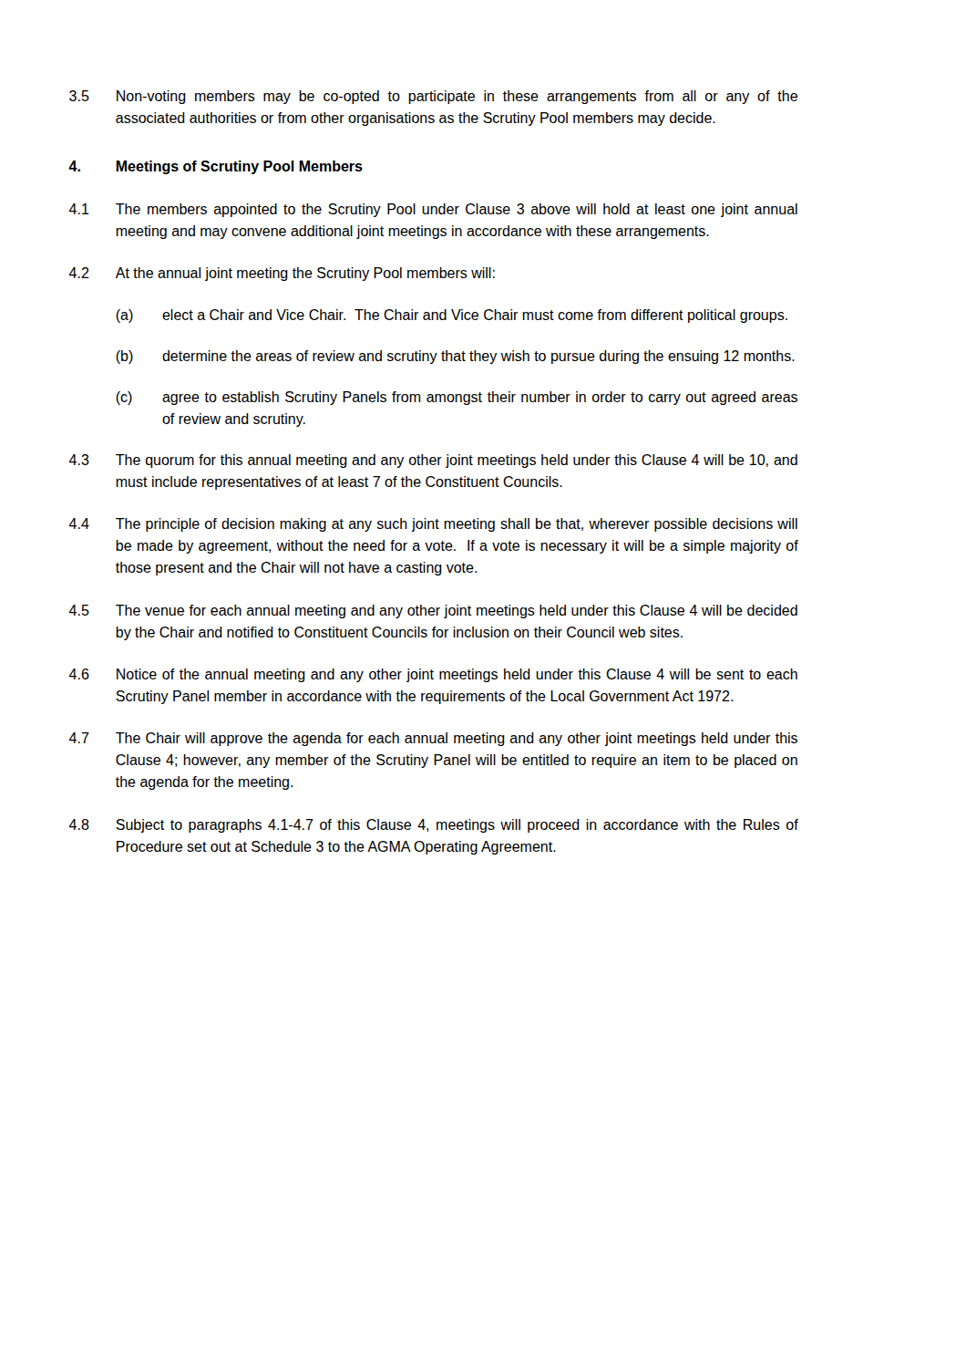3.5
Non-voting members may be co-opted to participate in these arrangements from all or any of the associated authorities or from other organisations as the Scrutiny Pool members may decide.
4.
Meetings of Scrutiny Pool Members
4.1
The members appointed to the Scrutiny Pool under Clause 3 above will hold at least one joint annual meeting and may convene additional joint meetings in accordance with these arrangements.
4.2
At the annual joint meeting the Scrutiny Pool members will:
(a)
elect a Chair and Vice Chair. The Chair and Vice Chair must come from different political groups.
(b)
determine the areas of review and scrutiny that they wish to pursue during the ensuing 12 months.
(c)
agree to establish Scrutiny Panels from amongst their number in order to carry out agreed areas of review and scrutiny.
4.3
The quorum for this annual meeting and any other joint meetings held under this Clause 4 will be 10, and must include representatives of at least 7 of the Constituent Councils.
4.4
The principle of decision making at any such joint meeting shall be that, wherever possible decisions will be made by agreement, without the need for a vote. If a vote is necessary it will be a simple majority of those present and the Chair will not have a casting vote.
4.5
The venue for each annual meeting and any other joint meetings held under this Clause 4 will be decided by the Chair and notified to Constituent Councils for inclusion on their Council web sites.
4.6
Notice of the annual meeting and any other joint meetings held under this Clause 4 will be sent to each Scrutiny Panel member in accordance with the requirements of the Local Government Act 1972.
4.7
The Chair will approve the agenda for each annual meeting and any other joint meetings held under this Clause 4; however, any member of the Scrutiny Panel will be entitled to require an item to be placed on the agenda for the meeting.
4.8
Subject to paragraphs 4.1-4.7 of this Clause 4, meetings will proceed in accordance with the Rules of Procedure set out at Schedule 3 to the AGMA Operating Agreement.